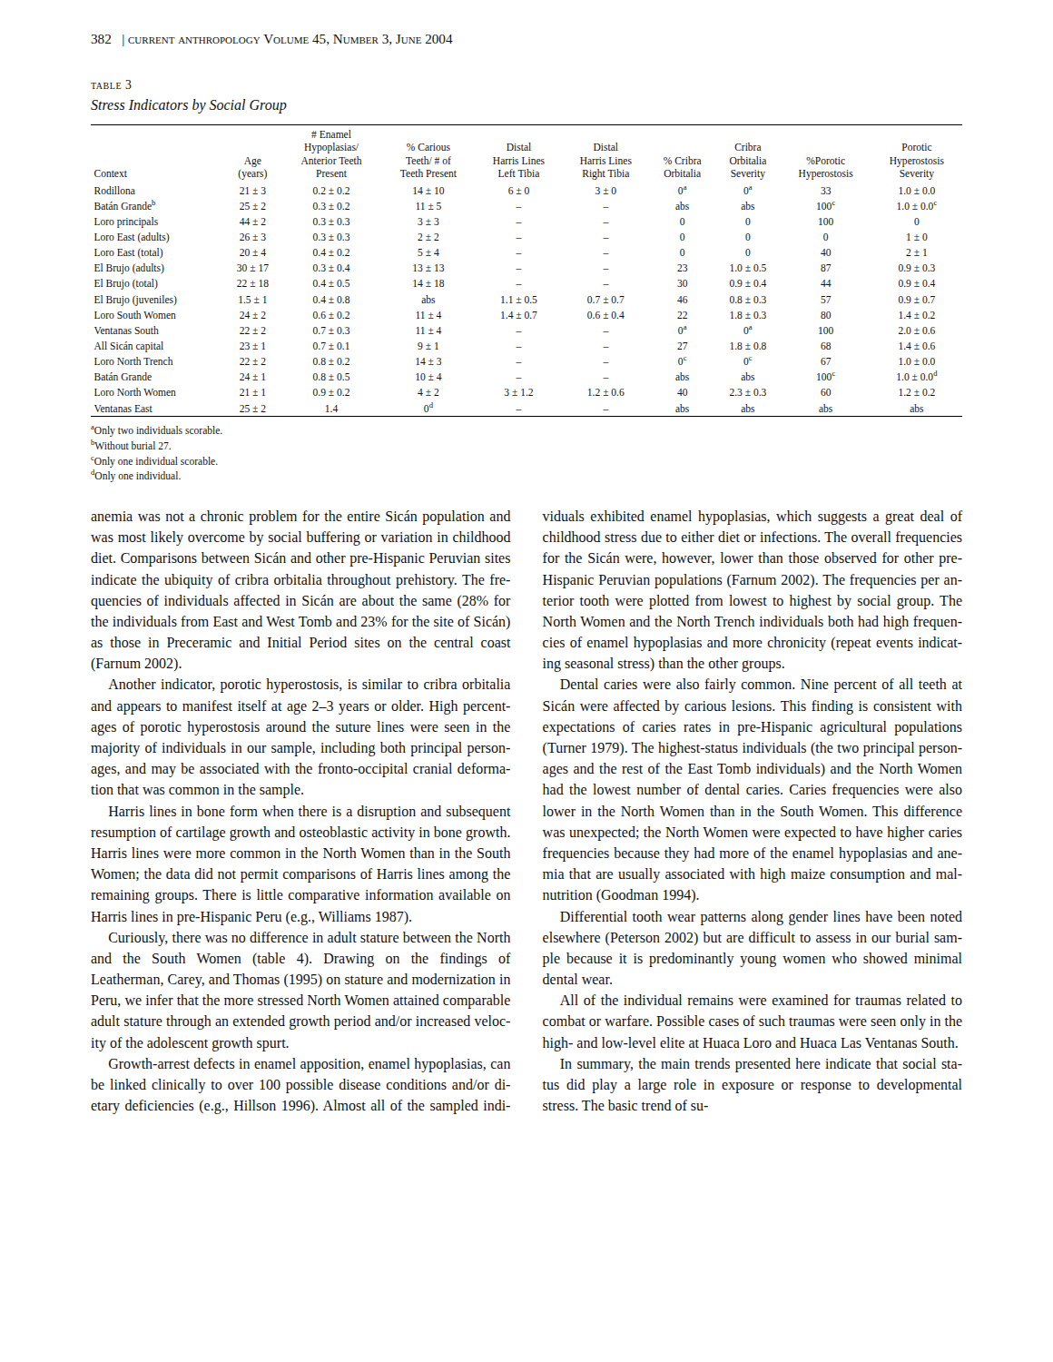382 | current anthropology Volume 45, Number 3, June 2004
table 3
Stress Indicators by Social Group
| Context | Age (years) | # Enamel Hypoplasias/ Anterior Teeth Present | % Carious Teeth/ # of Teeth Present | Distal Harris Lines Left Tibia | Distal Harris Lines Right Tibia | % Cribra Orbitalia | Cribra Orbitalia Severity | %Porotic Hyperostosis | Porotic Hyperostosis Severity |
| --- | --- | --- | --- | --- | --- | --- | --- | --- | --- |
| Rodillona | 21 ± 3 | 0.2 ± 0.2 | 14 ± 10 | 6 ± 0 | 3 ± 0 | 0 a | 0 a | 33 | 1.0 ± 0.0 |
| Batán Grande b | 25 ± 2 | 0.3 ± 0.2 | 11 ± 5 | – | – | abs | abs | 100 c | 1.0 ± 0.0 c |
| Loro principals | 44 ± 2 | 0.3 ± 0.3 | 3 ± 3 | – | – | 0 | 0 | 100 | 0 |
| Loro East (adults) | 26 ± 3 | 0.3 ± 0.3 | 2 ± 2 | – | – | 0 | 0 | 0 | 1 ± 0 |
| Loro East (total) | 20 ± 4 | 0.4 ± 0.2 | 5 ± 4 | – | – | 0 | 0 | 40 | 2 ± 1 |
| El Brujo (adults) | 30 ± 17 | 0.3 ± 0.4 | 13 ± 13 | – | – | 23 | 1.0 ± 0.5 | 87 | 0.9 ± 0.3 |
| El Brujo (total) | 22 ± 18 | 0.4 ± 0.5 | 14 ± 18 | – | – | 30 | 0.9 ± 0.4 | 44 | 0.9 ± 0.4 |
| El Brujo (juveniles) | 1.5 ± 1 | 0.4 ± 0.8 | abs | 1.1 ± 0.5 | 0.7 ± 0.7 | 46 | 0.8 ± 0.3 | 57 | 0.9 ± 0.7 |
| Loro South Women | 24 ± 2 | 0.6 ± 0.2 | 11 ± 4 | 1.4 ± 0.7 | 0.6 ± 0.4 | 22 | 1.8 ± 0.3 | 80 | 1.4 ± 0.2 |
| Ventanas South | 22 ± 2 | 0.7 ± 0.3 | 11 ± 4 | – | – | 0 a | 0 a | 100 | 2.0 ± 0.6 |
| All Sicán capital | 23 ± 1 | 0.7 ± 0.1 | 9 ± 1 | – | – | 27 | 1.8 ± 0.8 | 68 | 1.4 ± 0.6 |
| Loro North Trench | 22 ± 2 | 0.8 ± 0.2 | 14 ± 3 | – | – | 0 c | 0 c | 67 | 1.0 ± 0.0 |
| Batán Grande | 24 ± 1 | 0.8 ± 0.5 | 10 ± 4 | – | – | abs | abs | 100 c | 1.0 ± 0.0 d |
| Loro North Women | 21 ± 1 | 0.9 ± 0.2 | 4 ± 2 | 3 ± 1.2 | 1.2 ± 0.6 | 40 | 2.3 ± 0.3 | 60 | 1.2 ± 0.2 |
| Ventanas East | 25 ± 2 | 1.4 | 0 d | – | – | abs | abs | abs | abs |
aOnly two individuals scorable.
bWithout burial 27.
cOnly one individual scorable.
dOnly one individual.
anemia was not a chronic problem for the entire Sicán population and was most likely overcome by social buffering or variation in childhood diet. Comparisons between Sicán and other pre-Hispanic Peruvian sites indicate the ubiquity of cribra orbitalia throughout prehistory. The frequencies of individuals affected in Sicán are about the same (28% for the individuals from East and West Tomb and 23% for the site of Sicán) as those in Preceramic and Initial Period sites on the central coast (Farnum 2002).
Another indicator, porotic hyperostosis, is similar to cribra orbitalia and appears to manifest itself at age 2–3 years or older. High percentages of porotic hyperostosis around the suture lines were seen in the majority of individuals in our sample, including both principal personages, and may be associated with the fronto-occipital cranial deformation that was common in the sample.
Harris lines in bone form when there is a disruption and subsequent resumption of cartilage growth and osteoblastic activity in bone growth. Harris lines were more common in the North Women than in the South Women; the data did not permit comparisons of Harris lines among the remaining groups. There is little comparative information available on Harris lines in pre-Hispanic Peru (e.g., Williams 1987).
Curiously, there was no difference in adult stature between the North and the South Women (table 4). Drawing on the findings of Leatherman, Carey, and Thomas (1995) on stature and modernization in Peru, we infer that the more stressed North Women attained comparable adult stature through an extended growth period and/or increased velocity of the adolescent growth spurt.
Growth-arrest defects in enamel apposition, enamel hypoplasias, can be linked clinically to over 100 possible disease conditions and/or dietary deficiencies (e.g., Hillson 1996). Almost all of the sampled individuals exhibited enamel hypoplasias, which suggests a great deal of childhood stress due to either diet or infections. The overall frequencies for the Sicán were, however, lower than those observed for other pre-Hispanic Peruvian populations (Farnum 2002). The frequencies per anterior tooth were plotted from lowest to highest by social group. The North Women and the North Trench individuals both had high frequencies of enamel hypoplasias and more chronicity (repeat events indicating seasonal stress) than the other groups.
Dental caries were also fairly common. Nine percent of all teeth at Sicán were affected by carious lesions. This finding is consistent with expectations of caries rates in pre-Hispanic agricultural populations (Turner 1979). The highest-status individuals (the two principal personages and the rest of the East Tomb individuals) and the North Women had the lowest number of dental caries. Caries frequencies were also lower in the North Women than in the South Women. This difference was unexpected; the North Women were expected to have higher caries frequencies because they had more of the enamel hypoplasias and anemia that are usually associated with high maize consumption and malnutrition (Goodman 1994).
Differential tooth wear patterns along gender lines have been noted elsewhere (Peterson 2002) but are difficult to assess in our burial sample because it is predominantly young women who showed minimal dental wear.
All of the individual remains were examined for traumas related to combat or warfare. Possible cases of such traumas were seen only in the high- and low-level elite at Huaca Loro and Huaca Las Ventanas South.
In summary, the main trends presented here indicate that social status did play a large role in exposure or response to developmental stress. The basic trend of su-